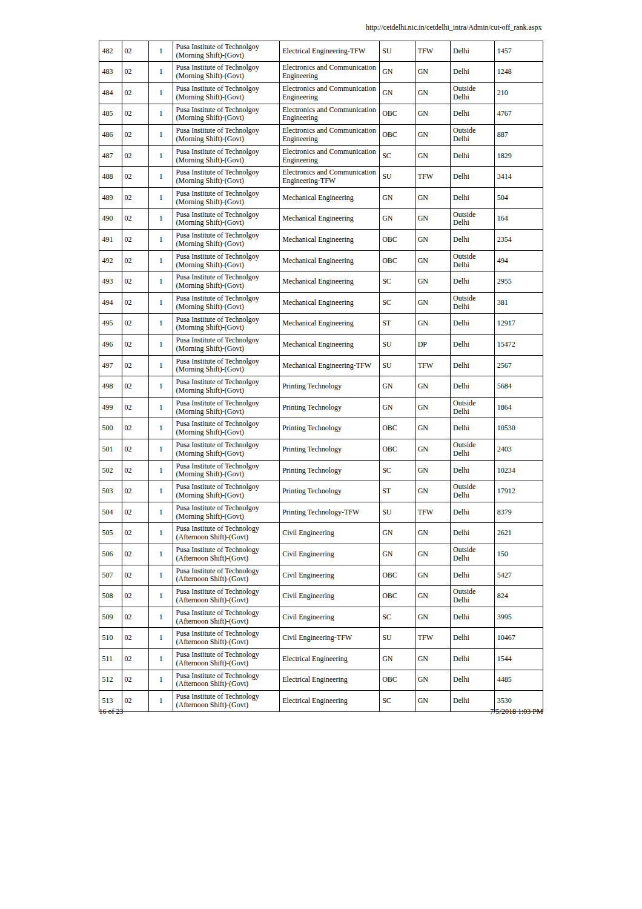http://cetdelhi.nic.in/cetdelhi_intra/Admin/cut-off_rank.aspx
| 482 | 02 | 1 | Pusa Institute of Technolgoy (Morning Shift)-(Govt) | Electrical Engineering-TFW | SU | TFW | Delhi | 1457 |
| 483 | 02 | 1 | Pusa Institute of Technolgoy (Morning Shift)-(Govt) | Electronics and Communication Engineering | GN | GN | Delhi | 1248 |
| 484 | 02 | 1 | Pusa Institute of Technolgoy (Morning Shift)-(Govt) | Electronics and Communication Engineering | GN | GN | Outside Delhi | 210 |
| 485 | 02 | 1 | Pusa Institute of Technolgoy (Morning Shift)-(Govt) | Electronics and Communication Engineering | OBC | GN | Delhi | 4767 |
| 486 | 02 | 1 | Pusa Institute of Technolgoy (Morning Shift)-(Govt) | Electronics and Communication Engineering | OBC | GN | Outside Delhi | 887 |
| 487 | 02 | 1 | Pusa Institute of Technolgoy (Morning Shift)-(Govt) | Electronics and Communication Engineering | SC | GN | Delhi | 1829 |
| 488 | 02 | 1 | Pusa Institute of Technolgoy (Morning Shift)-(Govt) | Electronics and Communication Engineering-TFW | SU | TFW | Delhi | 3414 |
| 489 | 02 | 1 | Pusa Institute of Technolgoy (Morning Shift)-(Govt) | Mechanical Engineering | GN | GN | Delhi | 504 |
| 490 | 02 | 1 | Pusa Institute of Technolgoy (Morning Shift)-(Govt) | Mechanical Engineering | GN | GN | Outside Delhi | 164 |
| 491 | 02 | 1 | Pusa Institute of Technolgoy (Morning Shift)-(Govt) | Mechanical Engineering | OBC | GN | Delhi | 2354 |
| 492 | 02 | 1 | Pusa Institute of Technolgoy (Morning Shift)-(Govt) | Mechanical Engineering | OBC | GN | Outside Delhi | 494 |
| 493 | 02 | 1 | Pusa Institute of Technolgoy (Morning Shift)-(Govt) | Mechanical Engineering | SC | GN | Delhi | 2955 |
| 494 | 02 | 1 | Pusa Institute of Technolgoy (Morning Shift)-(Govt) | Mechanical Engineering | SC | GN | Outside Delhi | 381 |
| 495 | 02 | 1 | Pusa Institute of Technolgoy (Morning Shift)-(Govt) | Mechanical Engineering | ST | GN | Delhi | 12917 |
| 496 | 02 | 1 | Pusa Institute of Technolgoy (Morning Shift)-(Govt) | Mechanical Engineering | SU | DP | Delhi | 15472 |
| 497 | 02 | 1 | Pusa Institute of Technolgoy (Morning Shift)-(Govt) | Mechanical Engineering-TFW | SU | TFW | Delhi | 2567 |
| 498 | 02 | 1 | Pusa Institute of Technolgoy (Morning Shift)-(Govt) | Printing Technology | GN | GN | Delhi | 5684 |
| 499 | 02 | 1 | Pusa Institute of Technolgoy (Morning Shift)-(Govt) | Printing Technology | GN | GN | Outside Delhi | 1864 |
| 500 | 02 | 1 | Pusa Institute of Technolgoy (Morning Shift)-(Govt) | Printing Technology | OBC | GN | Delhi | 10530 |
| 501 | 02 | 1 | Pusa Institute of Technolgoy (Morning Shift)-(Govt) | Printing Technology | OBC | GN | Outside Delhi | 2403 |
| 502 | 02 | 1 | Pusa Institute of Technolgoy (Morning Shift)-(Govt) | Printing Technology | SC | GN | Delhi | 10234 |
| 503 | 02 | 1 | Pusa Institute of Technolgoy (Morning Shift)-(Govt) | Printing Technology | ST | GN | Outside Delhi | 17912 |
| 504 | 02 | 1 | Pusa Institute of Technolgoy (Morning Shift)-(Govt) | Printing Technology-TFW | SU | TFW | Delhi | 8379 |
| 505 | 02 | 1 | Pusa Institute of Technology (Afternoon Shift)-(Govt) | Civil Engineering | GN | GN | Delhi | 2621 |
| 506 | 02 | 1 | Pusa Institute of Technology (Afternoon Shift)-(Govt) | Civil Engineering | GN | GN | Outside Delhi | 150 |
| 507 | 02 | 1 | Pusa Institute of Technology (Afternoon Shift)-(Govt) | Civil Engineering | OBC | GN | Delhi | 5427 |
| 508 | 02 | 1 | Pusa Institute of Technology (Afternoon Shift)-(Govt) | Civil Engineering | OBC | GN | Outside Delhi | 824 |
| 509 | 02 | 1 | Pusa Institute of Technology (Afternoon Shift)-(Govt) | Civil Engineering | SC | GN | Delhi | 3995 |
| 510 | 02 | 1 | Pusa Institute of Technology (Afternoon Shift)-(Govt) | Civil Engineering-TFW | SU | TFW | Delhi | 10467 |
| 511 | 02 | 1 | Pusa Institute of Technology (Afternoon Shift)-(Govt) | Electrical Engineering | GN | GN | Delhi | 1544 |
| 512 | 02 | 1 | Pusa Institute of Technology (Afternoon Shift)-(Govt) | Electrical Engineering | OBC | GN | Delhi | 4485 |
| 513 | 02 | 1 | Pusa Institute of Technology (Afternoon Shift)-(Govt) | Electrical Engineering | SC | GN | Delhi | 3530 |
16 of 23 7/5/2018 1:03 PM